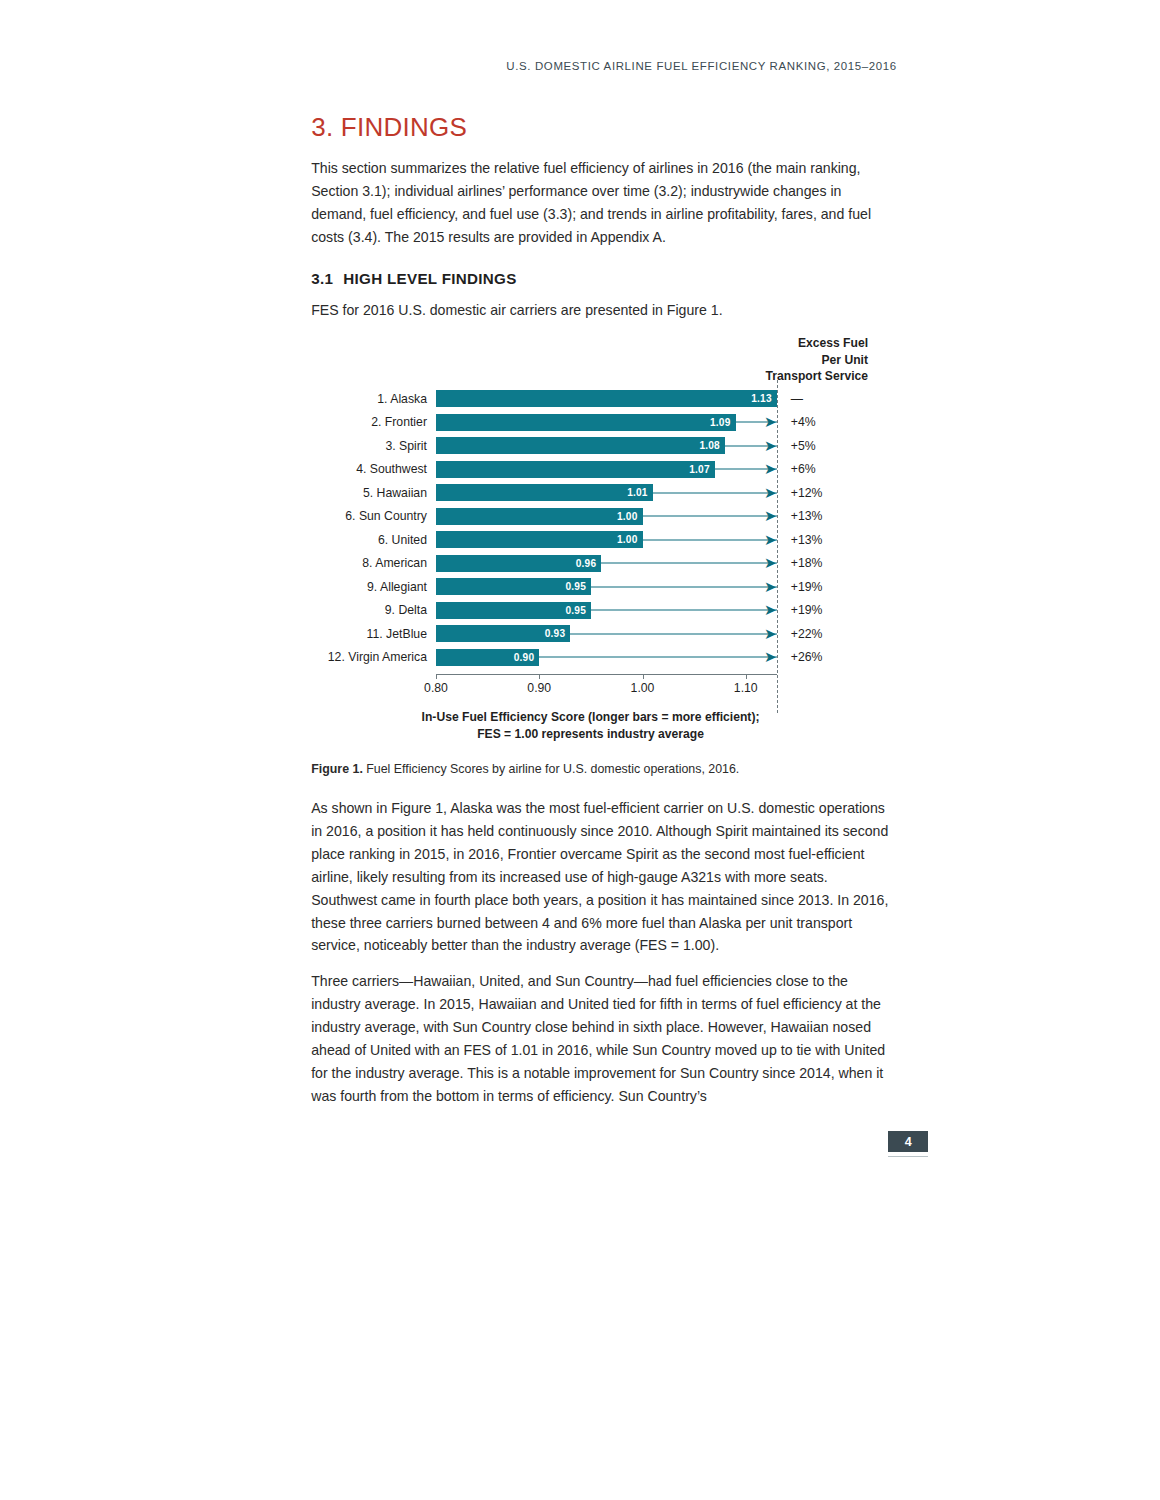U.S. Domestic Airline Fuel Efficiency Ranking, 2015–2016
3. FINDINGS
This section summarizes the relative fuel efficiency of airlines in 2016 (the main ranking, Section 3.1); individual airlines’ performance over time (3.2); industrywide changes in demand, fuel efficiency, and fuel use (3.3); and trends in airline profitability, fares, and fuel costs (3.4). The 2015 results are provided in Appendix A.
3.1 HIGH LEVEL FINDINGS
FES for 2016 U.S. domestic air carriers are presented in Figure 1.
Excess Fuel
Per Unit
Transport Service
1. Alaska
1.13
—
2. Frontier
1.09
➤
+4%
3. Spirit
1.08
➤
+5%
4. Southwest
1.07
➤
+6%
5. Hawaiian
1.01
➤
+12%
6. Sun Country
1.00
➤
+13%
6. United
1.00
➤
+13%
8. American
0.96
➤
+18%
9. Allegiant
0.95
➤
+19%
9. Delta
0.95
➤
+19%
11. JetBlue
0.93
➤
+22%
12. Virgin America
0.90
➤
+26%
0.80
0.90
1.00
1.10
In-Use Fuel Efficiency Score (longer bars = more efficient);
FES = 1.00 represents industry average
Figure 1. Fuel Efficiency Scores by airline for U.S. domestic operations, 2016.
As shown in Figure 1, Alaska was the most fuel-efficient carrier on U.S. domestic operations in 2016, a position it has held continuously since 2010. Although Spirit maintained its second place ranking in 2015, in 2016, Frontier overcame Spirit as the second most fuel-efficient airline, likely resulting from its increased use of high-gauge A321s with more seats. Southwest came in fourth place both years, a position it has maintained since 2013. In 2016, these three carriers burned between 4 and 6% more fuel than Alaska per unit transport service, noticeably better than the industry average (FES = 1.00).
Three carriers—Hawaiian, United, and Sun Country—had fuel efficiencies close to the industry average. In 2015, Hawaiian and United tied for fifth in terms of fuel efficiency at the industry average, with Sun Country close behind in sixth place. However, Hawaiian nosed ahead of United with an FES of 1.01 in 2016, while Sun Country moved up to tie with United for the industry average. This is a notable improvement for Sun Country since 2014, when it was fourth from the bottom in terms of efficiency. Sun Country’s
4